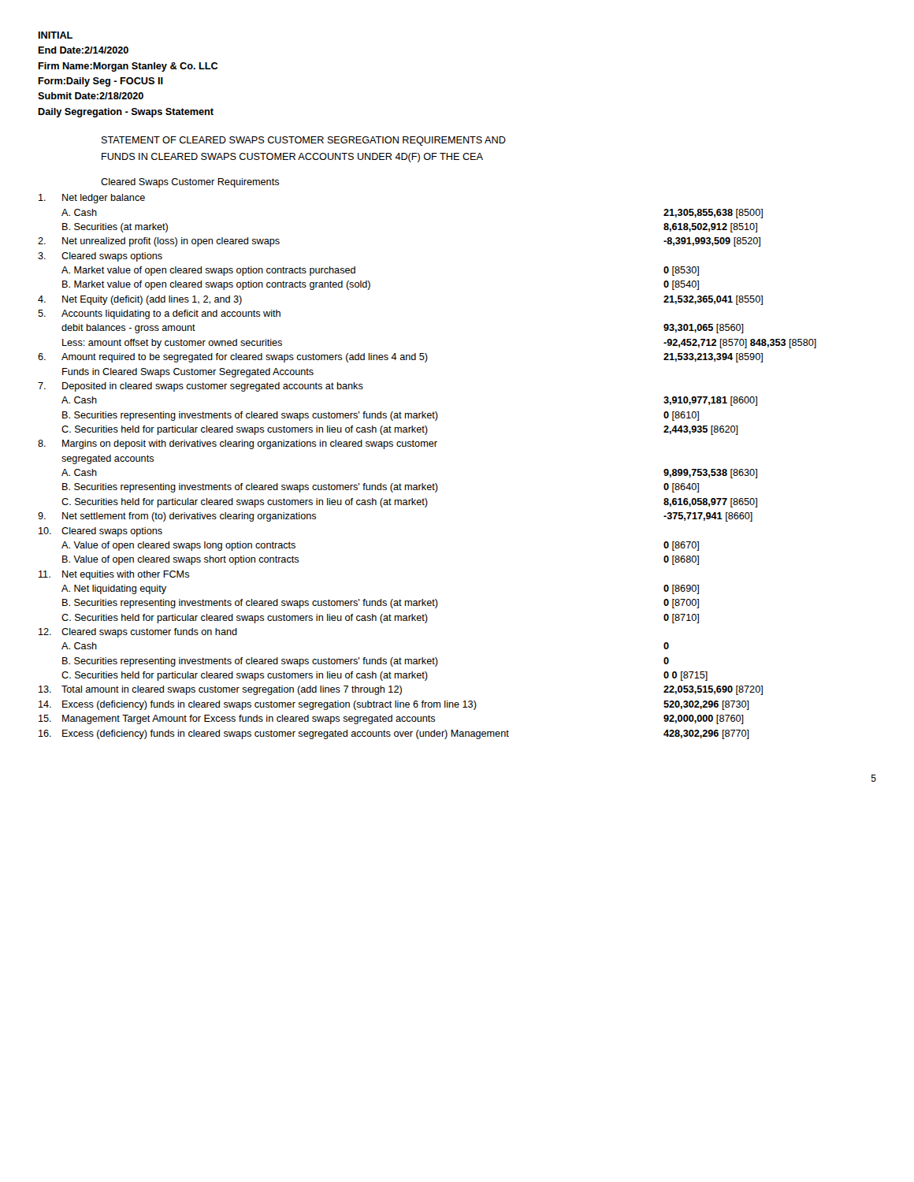INITIAL
End Date:2/14/2020
Firm Name:Morgan Stanley & Co. LLC
Form:Daily Seg - FOCUS II
Submit Date:2/18/2020
Daily Segregation - Swaps Statement
STATEMENT OF CLEARED SWAPS CUSTOMER SEGREGATION REQUIREMENTS AND
FUNDS IN CLEARED SWAPS CUSTOMER ACCOUNTS UNDER 4D(F) OF THE CEA
Cleared Swaps Customer Requirements
| 1. | Net ledger balance | |
| | A. Cash | 21,305,855,638 [8500] |
| | B. Securities (at market) | 8,618,502,912 [8510] |
| 2. | Net unrealized profit (loss) in open cleared swaps | -8,391,993,509 [8520] |
| 3. | Cleared swaps options | |
| | A. Market value of open cleared swaps option contracts purchased | 0 [8530] |
| | B. Market value of open cleared swaps option contracts granted (sold) | 0 [8540] |
| 4. | Net Equity (deficit) (add lines 1, 2, and 3) | 21,532,365,041 [8550] |
| 5. | Accounts liquidating to a deficit and accounts with | |
| | debit balances - gross amount | 93,301,065 [8560] |
| | Less: amount offset by customer owned securities | -92,452,712 [8570] 848,353 [8580] |
| 6. | Amount required to be segregated for cleared swaps customers (add lines 4 and 5) | 21,533,213,394 [8590] |
| | Funds in Cleared Swaps Customer Segregated Accounts | |
| 7. | Deposited in cleared swaps customer segregated accounts at banks | |
| | A. Cash | 3,910,977,181 [8600] |
| | B. Securities representing investments of cleared swaps customers' funds (at market) | 0 [8610] |
| | C. Securities held for particular cleared swaps customers in lieu of cash (at market) | 2,443,935 [8620] |
| 8. | Margins on deposit with derivatives clearing organizations in cleared swaps customer | |
| | segregated accounts | |
| | A. Cash | 9,899,753,538 [8630] |
| | B. Securities representing investments of cleared swaps customers' funds (at market) | 0 [8640] |
| | C. Securities held for particular cleared swaps customers in lieu of cash (at market) | 8,616,058,977 [8650] |
| 9. | Net settlement from (to) derivatives clearing organizations | -375,717,941 [8660] |
| 10. | Cleared swaps options | |
| | A. Value of open cleared swaps long option contracts | 0 [8670] |
| | B. Value of open cleared swaps short option contracts | 0 [8680] |
| 11. | Net equities with other FCMs | |
| | A. Net liquidating equity | 0 [8690] |
| | B. Securities representing investments of cleared swaps customers' funds (at market) | 0 [8700] |
| | C. Securities held for particular cleared swaps customers in lieu of cash (at market) | 0 [8710] |
| 12. | Cleared swaps customer funds on hand | |
| | A. Cash | 0 |
| | B. Securities representing investments of cleared swaps customers' funds (at market) | 0 |
| | C. Securities held for particular cleared swaps customers in lieu of cash (at market) | 0 0 [8715] |
| 13. | Total amount in cleared swaps customer segregation (add lines 7 through 12) | 22,053,515,690 [8720] |
| 14. | Excess (deficiency) funds in cleared swaps customer segregation (subtract line 6 from line 13) | 520,302,296 [8730] |
| 15. | Management Target Amount for Excess funds in cleared swaps segregated accounts | 92,000,000 [8760] |
| 16. | Excess (deficiency) funds in cleared swaps customer segregated accounts over (under) Management | 428,302,296 [8770] |
5